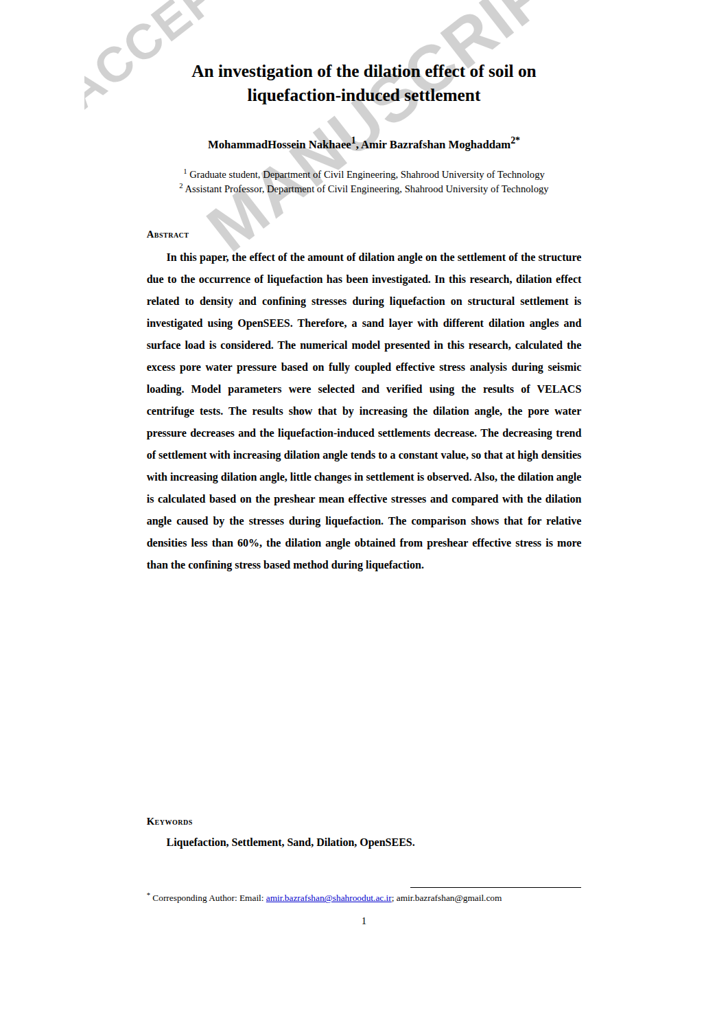ACCEPTED MANUSCRIPT
An investigation of the dilation effect of soil on
liquefaction-induced settlement
MohammadHossein Nakhaee1, Amir Bazrafshan Moghaddam2*
1 Graduate student, Department of Civil Engineering, Shahrood University of Technology
2 Assistant Professor, Department of Civil Engineering, Shahrood University of Technology
Abstract
In this paper, the effect of the amount of dilation angle on the settlement of the structure due to the occurrence of liquefaction has been investigated. In this research, dilation effect related to density and confining stresses during liquefaction on structural settlement is investigated using OpenSEES. Therefore, a sand layer with different dilation angles and surface load is considered. The numerical model presented in this research, calculated the excess pore water pressure based on fully coupled effective stress analysis during seismic loading. Model parameters were selected and verified using the results of VELACS centrifuge tests. The results show that by increasing the dilation angle, the pore water pressure decreases and the liquefaction-induced settlements decrease. The decreasing trend of settlement with increasing dilation angle tends to a constant value, so that at high densities with increasing dilation angle, little changes in settlement is observed. Also, the dilation angle is calculated based on the preshear mean effective stresses and compared with the dilation angle caused by the stresses during liquefaction. The comparison shows that for relative densities less than 60%, the dilation angle obtained from preshear effective stress is more than the confining stress based method during liquefaction.
Keywords
Liquefaction, Settlement, Sand, Dilation, OpenSEES.
* Corresponding Author: Email: amir.bazrafshan@shahroodut.ac.ir; amir.bazrafshan@gmail.com
1